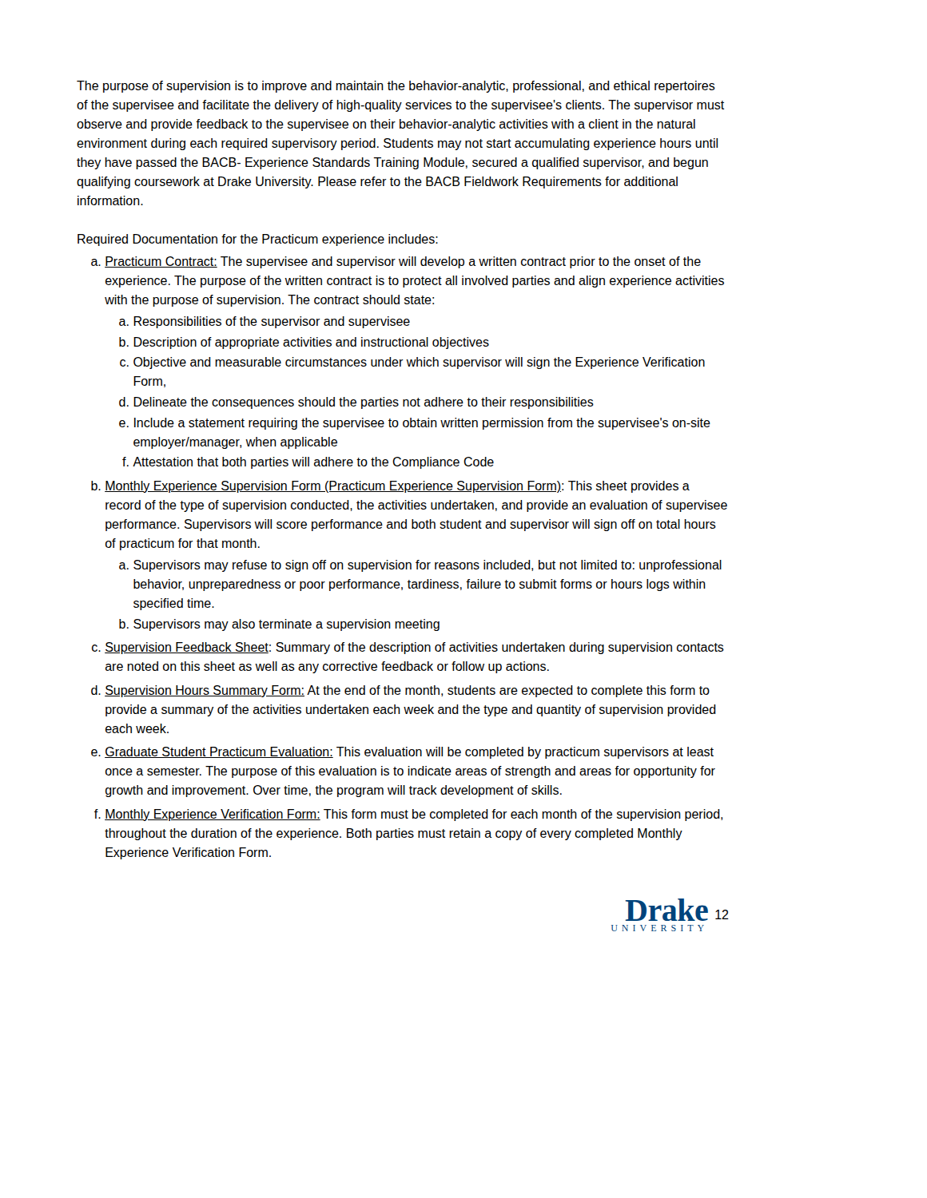The purpose of supervision is to improve and maintain the behavior-analytic, professional, and ethical repertoires of the supervisee and facilitate the delivery of high-quality services to the supervisee's clients. The supervisor must observe and provide feedback to the supervisee on their behavior-analytic activities with a client in the natural environment during each required supervisory period. Students may not start accumulating experience hours until they have passed the BACB- Experience Standards Training Module, secured a qualified supervisor, and begun qualifying coursework at Drake University. Please refer to the BACB Fieldwork Requirements for additional information.
Required Documentation for the Practicum experience includes:
Practicum Contract: The supervisee and supervisor will develop a written contract prior to the onset of the experience. The purpose of the written contract is to protect all involved parties and align experience activities with the purpose of supervision. The contract should state:
Responsibilities of the supervisor and supervisee
Description of appropriate activities and instructional objectives
Objective and measurable circumstances under which supervisor will sign the Experience Verification Form,
Delineate the consequences should the parties not adhere to their responsibilities
Include a statement requiring the supervisee to obtain written permission from the supervisee's on-site employer/manager, when applicable
Attestation that both parties will adhere to the Compliance Code
Monthly Experience Supervision Form (Practicum Experience Supervision Form): This sheet provides a record of the type of supervision conducted, the activities undertaken, and provide an evaluation of supervisee performance. Supervisors will score performance and both student and supervisor will sign off on total hours of practicum for that month.
Supervisors may refuse to sign off on supervision for reasons included, but not limited to: unprofessional behavior, unpreparedness or poor performance, tardiness, failure to submit forms or hours logs within specified time.
Supervisors may also terminate a supervision meeting
Supervision Feedback Sheet: Summary of the description of activities undertaken during supervision contacts are noted on this sheet as well as any corrective feedback or follow up actions.
Supervision Hours Summary Form: At the end of the month, students are expected to complete this form to provide a summary of the activities undertaken each week and the type and quantity of supervision provided each week.
Graduate Student Practicum Evaluation: This evaluation will be completed by practicum supervisors at least once a semester. The purpose of this evaluation is to indicate areas of strength and areas for opportunity for growth and improvement. Over time, the program will track development of skills.
Monthly Experience Verification Form: This form must be completed for each month of the supervision period, throughout the duration of the experience. Both parties must retain a copy of every completed Monthly Experience Verification Form.
Drake
UNIVERSITY
12